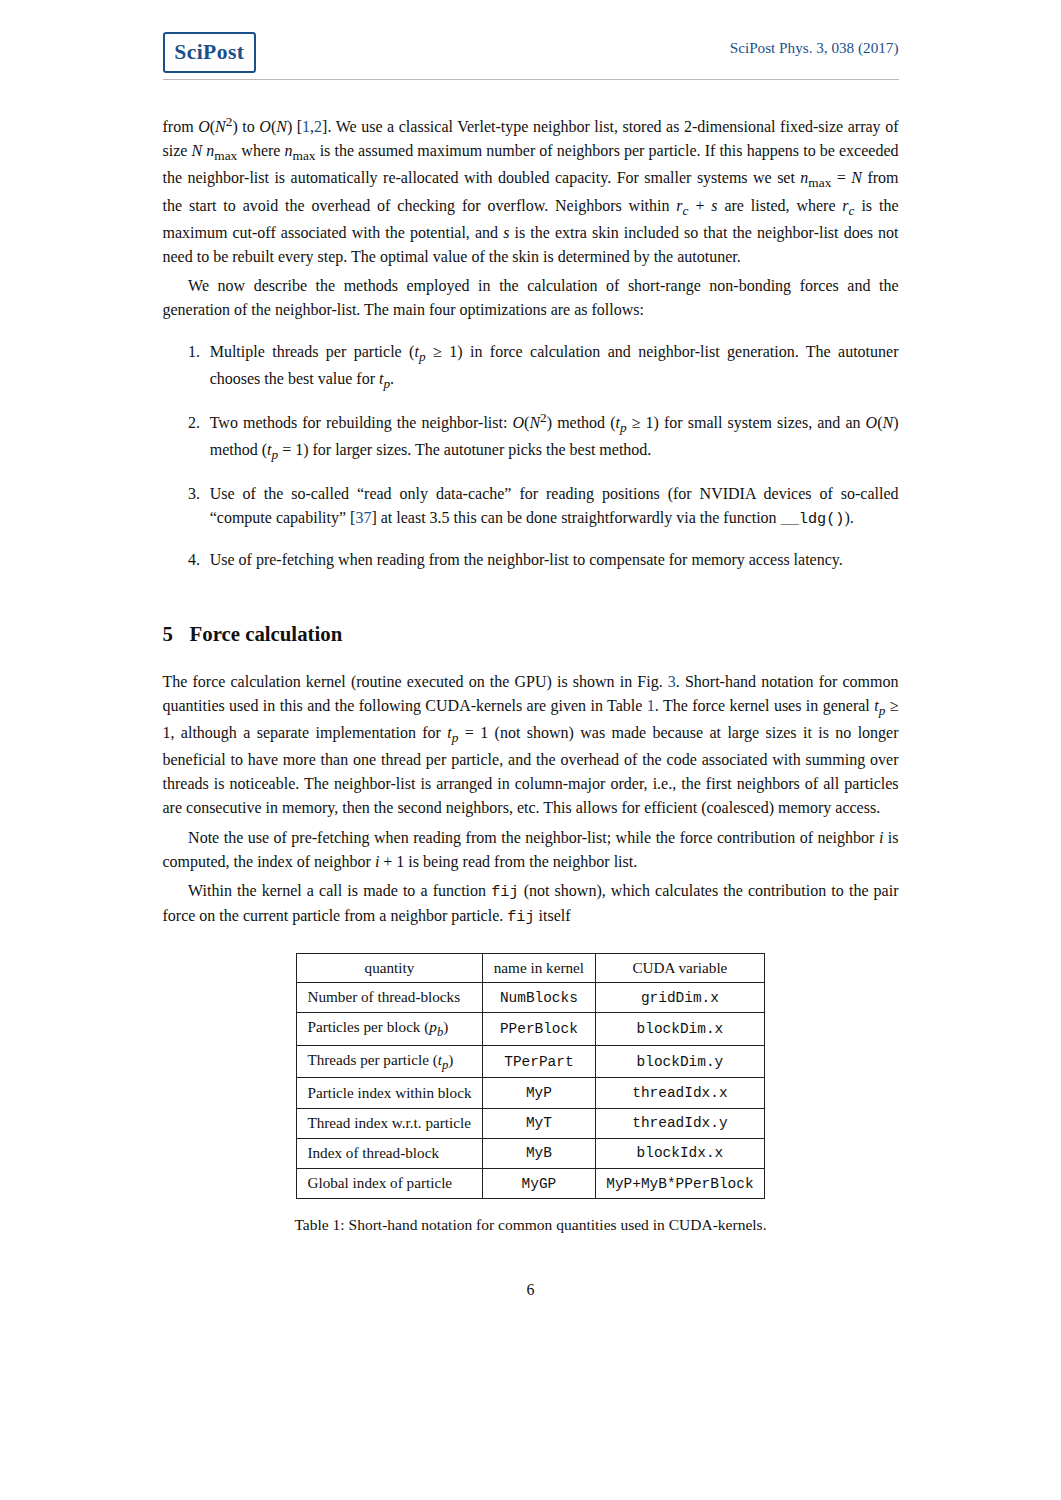Sci Post
SciPost Phys. 3, 038 (2017)
from O(N2) to O(N) [1,2]. We use a classical Verlet-type neighbor list, stored as 2-dimensional fixed-size array of size N nmax where nmax is the assumed maximum number of neighbors per particle. If this happens to be exceeded the neighbor-list is automatically re-allocated with doubled capacity. For smaller systems we set nmax = N from the start to avoid the overhead of checking for overflow. Neighbors within rc + s are listed, where rc is the maximum cut-off associated with the potential, and s is the extra skin included so that the neighbor-list does not need to be rebuilt every step. The optimal value of the skin is determined by the autotuner.
We now describe the methods employed in the calculation of short-range non-bonding forces and the generation of the neighbor-list. The main four optimizations are as follows:
Multiple threads per particle (tp ≥ 1) in force calculation and neighbor-list generation. The autotuner chooses the best value for tp.
Two methods for rebuilding the neighbor-list: O(N2) method (tp ≥ 1) for small system sizes, and an O(N) method (tp = 1) for larger sizes. The autotuner picks the best method.
Use of the so-called “read only data-cache” for reading positions (for NVIDIA devices of so-called “compute capability” [37] at least 3.5 this can be done straightforwardly via the function __ldg()).
Use of pre-fetching when reading from the neighbor-list to compensate for memory access latency.
5 Force calculation
The force calculation kernel (routine executed on the GPU) is shown in Fig. 3. Short-hand notation for common quantities used in this and the following CUDA-kernels are given in Table 1. The force kernel uses in general tp ≥ 1, although a separate implementation for tp = 1 (not shown) was made because at large sizes it is no longer beneficial to have more than one thread per particle, and the overhead of the code associated with summing over threads is noticeable. The neighbor-list is arranged in column-major order, i.e., the first neighbors of all particles are consecutive in memory, then the second neighbors, etc. This allows for efficient (coalesced) memory access.
Note the use of pre-fetching when reading from the neighbor-list; while the force contribution of neighbor i is computed, the index of neighbor i + 1 is being read from the neighbor list.
Within the kernel a call is made to a function fij (not shown), which calculates the contribution to the pair force on the current particle from a neighbor particle. fij itself
| quantity | name in kernel | CUDA variable |
| --- | --- | --- |
| Number of thread-blocks | NumBlocks | gridDim.x |
| Particles per block ( p b ) | PPerBlock | blockDim.x |
| Threads per particle ( t p ) | TPerPart | blockDim.y |
| Particle index within block | MyP | threadIdx.x |
| Thread index w.r.t. particle | MyT | threadIdx.y |
| Index of thread-block | MyB | blockIdx.x |
| Global index of particle | MyGP | MyP+MyB*PPerBlock |
Table 1: Short-hand notation for common quantities used in CUDA-kernels.
6